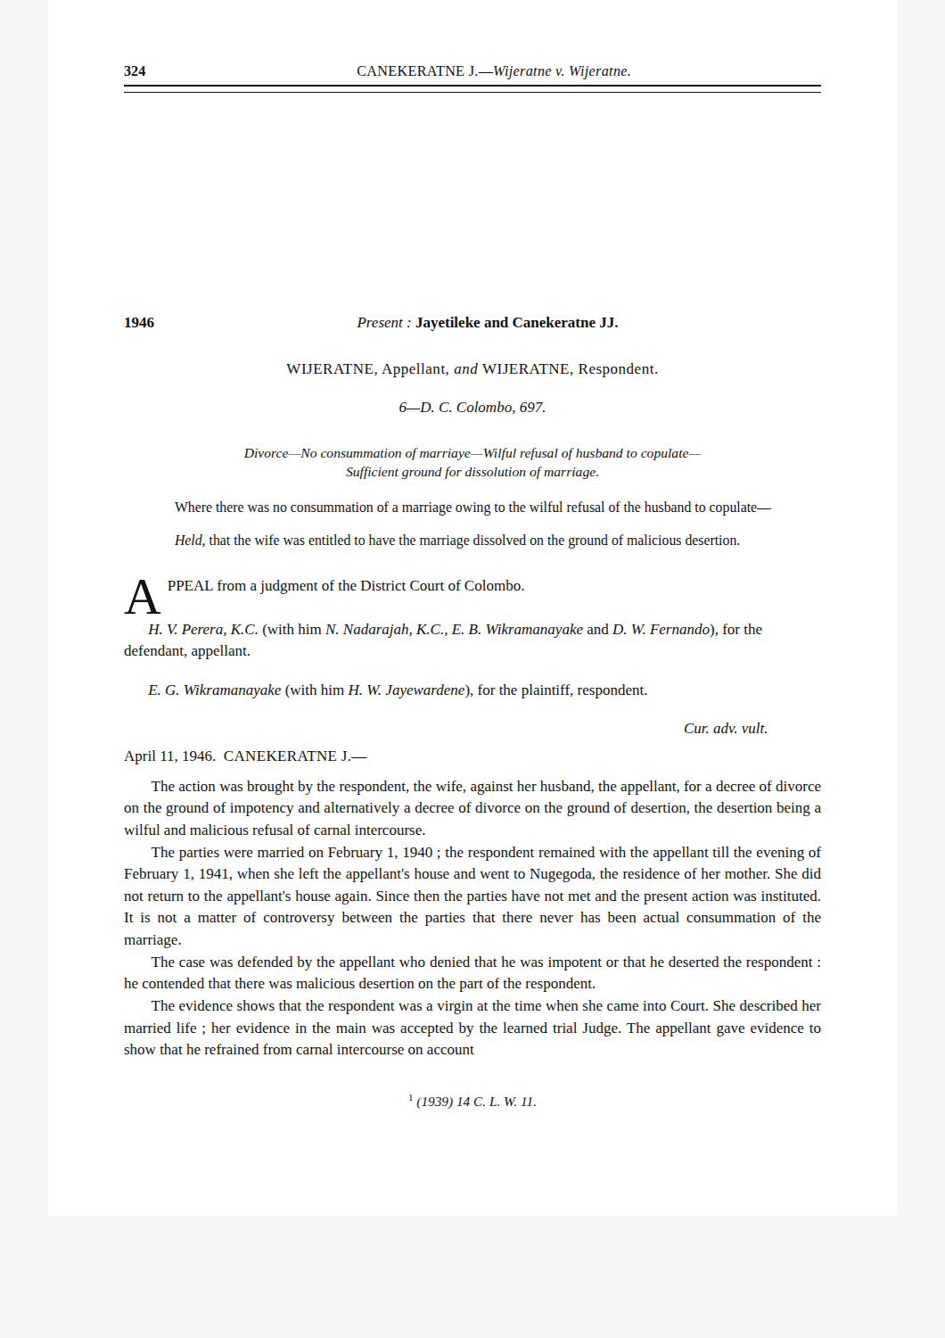324 Canekeratne J.—Wijeratne v. Wijeratne.
1946 Present : Jayetileke and Canekeratne JJ.
Wijeratne, Appellant, and Wijeratne, Respondent.
6—D. C. Colombo, 697.
Divorce—No consummation of marriaye—Wilful refusal of husband to copulate—
Sufficient ground for dissolution of marriage.
Where there was no consummation of a marriage owing to the wilful refusal of the husband to copulate—
Held, that the wife was entitled to have the marriage dissolved on the ground of malicious desertion.
APPEAL from a judgment of the District Court of Colombo.
H. V. Perera, K.C. (with him N. Nadarajah, K.C., E. B. Wikramanayake and D. W. Fernando), for the defendant, appellant.
E. G. Wikramanayake (with him H. W. Jayewardene), for the plaintiff, respondent.
Cur. adv. vult.
April 11, 1946. Canekeratne J.—
The action was brought by the respondent, the wife, against her husband, the appellant, for a decree of divorce on the ground of impotency and alternatively a decree of divorce on the ground of desertion, the desertion being a wilful and malicious refusal of carnal intercourse.
The parties were married on February 1, 1940 ; the respondent remained with the appellant till the evening of February 1, 1941, when she left the appellant's house and went to Nugegoda, the residence of her mother. She did not return to the appellant's house again. Since then the parties have not met and the present action was instituted. It is not a matter of controversy between the parties that there never has been actual consummation of the marriage.
The case was defended by the appellant who denied that he was impotent or that he deserted the respondent : he contended that there was malicious desertion on the part of the respondent.
The evidence shows that the respondent was a virgin at the time when she came into Court. She described her married life ; her evidence in the main was accepted by the learned trial Judge. The appellant gave evidence to show that he refrained from carnal intercourse on account
1 (1939) 14 C. L. W. 11.